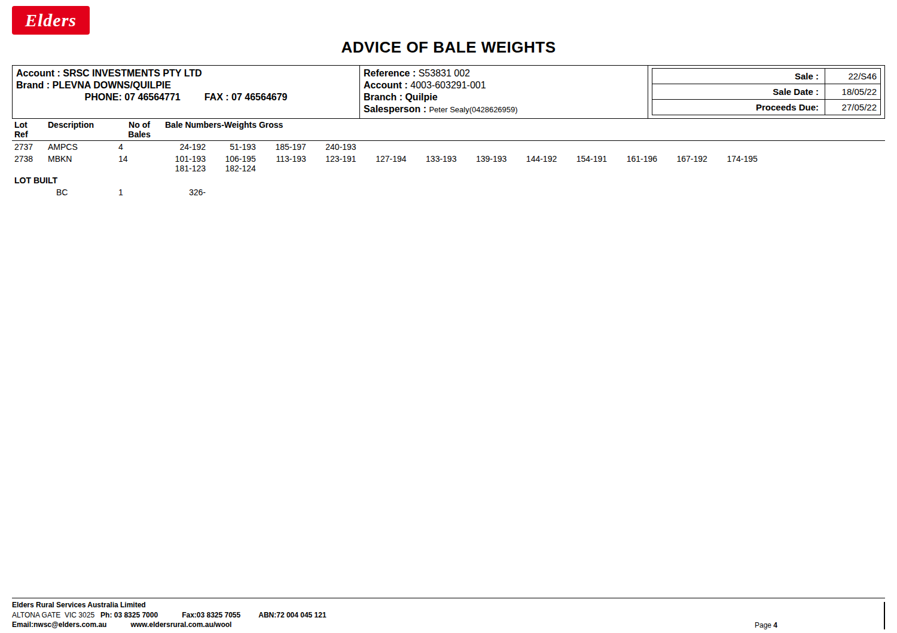Elders
ADVICE OF BALE WEIGHTS
| Account : SRSC INVESTMENTS PTY LTD Brand : PLEVNA DOWNS/QUILPIE PHONE: 07 46564771 FAX : 07 46564679 | Reference : S53831 002 Account : 4003-603291-001 Branch : Quilpie Salesperson : Peter Sealy(0428626959) | / Sale : / 22/S46 / / Sale Date : / 18/05/22 / / Proceeds Due: / 27/05/22 / |
| Lot Ref | Description | No of Bales | Bale Numbers-Weights Gross |
| --- | --- | --- | --- |
| 2737 | AMPCS | 4 | 24-192 51-193 185-197 240-193 |
| 2738 | MBKN | 14 | 101-193 106-195 113-193 123-191 127-194 133-193 139-193 144-192 154-191 161-196 167-192 174-195 181-123 182-124 |
| LOT BUILT |
| | BC | 1 | 326- |
Elders Rural Services Australia Limited
ALTONA GATE VIC 3025 Ph: 03 8325 7000 Fax:03 8325 7055 ABN:72 004 045 121
Email:nwsc@elders.com.au www.eldersrural.com.au/wool
Page 4